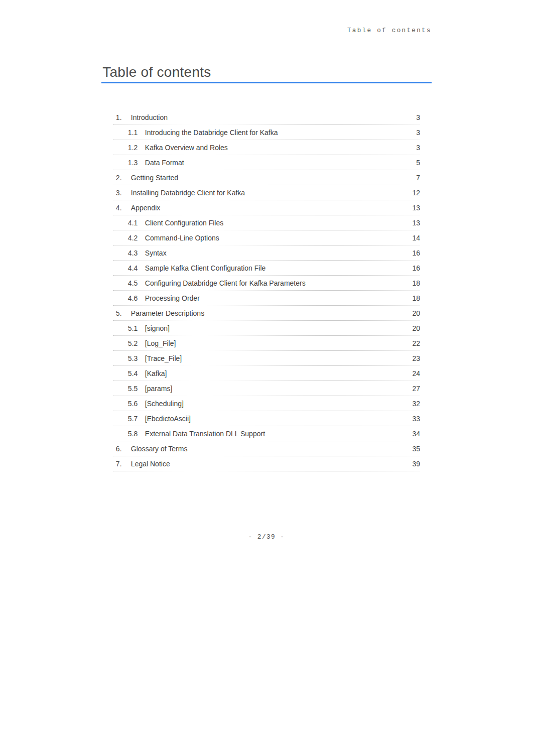Table of contents
Table of contents
1. Introduction 3
1.1 Introducing the Databridge Client for Kafka 3
1.2 Kafka Overview and Roles 3
1.3 Data Format 5
2. Getting Started 7
3. Installing Databridge Client for Kafka 12
4. Appendix 13
4.1 Client Configuration Files 13
4.2 Command-Line Options 14
4.3 Syntax 16
4.4 Sample Kafka Client Configuration File 16
4.5 Configuring Databridge Client for Kafka Parameters 18
4.6 Processing Order 18
5. Parameter Descriptions 20
5.1[signon] 20
5.2[Log_File] 22
5.3[Trace_File] 23
5.4[Kafka] 24
5.5[params] 27
5.6[Scheduling] 32
5.7[EbcdictoAscii] 33
5.8 External Data Translation DLL Support 34
6. Glossary of Terms 35
7. Legal Notice 39
- 2/39 -